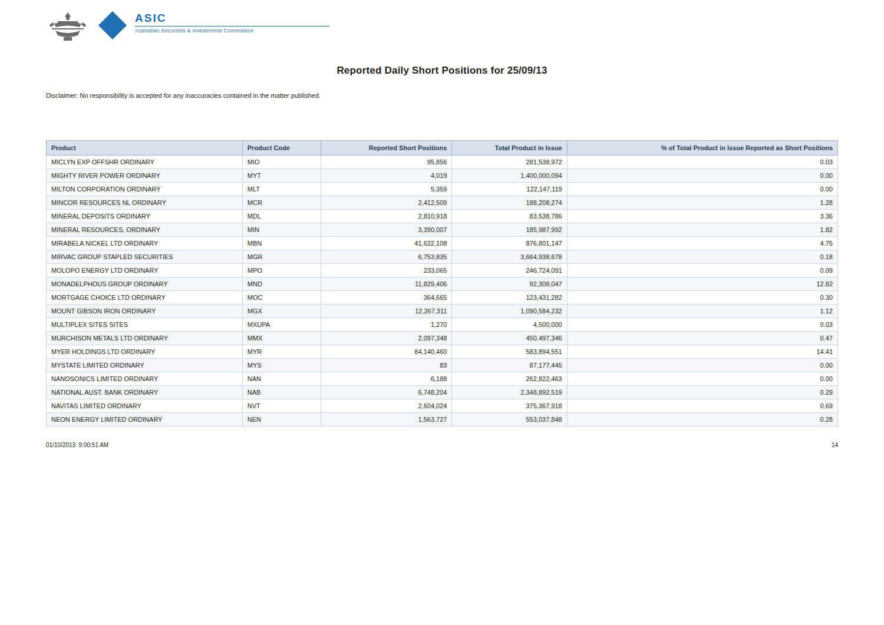ASIC
Australian Securities & Investments Commission
Reported Daily Short Positions for 25/09/13
Disclaimer: No responsibility is accepted for any inaccuracies contained in the matter published.
| Product | Product Code | Reported Short Positions | Total Product in Issue | % of Total Product in Issue Reported as Short Positions |
| --- | --- | --- | --- | --- |
| MICLYN EXP OFFSHR ORDINARY | MIO | 95,856 | 281,538,972 | 0.03 |
| MIGHTY RIVER POWER ORDINARY | MYT | 4,019 | 1,400,000,094 | 0.00 |
| MILTON CORPORATION ORDINARY | MLT | 5,359 | 122,147,119 | 0.00 |
| MINCOR RESOURCES NL ORDINARY | MCR | 2,412,509 | 188,208,274 | 1.28 |
| MINERAL DEPOSITS ORDINARY | MDL | 2,810,918 | 83,538,786 | 3.36 |
| MINERAL RESOURCES. ORDINARY | MIN | 3,390,007 | 185,987,992 | 1.82 |
| MIRABELA NICKEL LTD ORDINARY | MBN | 41,622,108 | 876,801,147 | 4.75 |
| MIRVAC GROUP STAPLED SECURITIES | MGR | 6,753,835 | 3,664,938,678 | 0.18 |
| MOLOPO ENERGY LTD ORDINARY | MPO | 233,065 | 246,724,091 | 0.09 |
| MONADELPHOUS GROUP ORDINARY | MND | 11,829,406 | 92,308,047 | 12.82 |
| MORTGAGE CHOICE LTD ORDINARY | MOC | 364,665 | 123,431,282 | 0.30 |
| MOUNT GIBSON IRON ORDINARY | MGX | 12,267,311 | 1,090,584,232 | 1.12 |
| MULTIPLEX SITES SITES | MXUPA | 1,270 | 4,500,000 | 0.03 |
| MURCHISON METALS LTD ORDINARY | MMX | 2,097,348 | 450,497,346 | 0.47 |
| MYER HOLDINGS LTD ORDINARY | MYR | 84,140,460 | 583,894,551 | 14.41 |
| MYSTATE LIMITED ORDINARY | MYS | 83 | 87,177,445 | 0.00 |
| NANOSONICS LIMITED ORDINARY | NAN | 6,188 | 262,822,463 | 0.00 |
| NATIONAL AUST. BANK ORDINARY | NAB | 6,748,204 | 2,348,892,519 | 0.29 |
| NAVITAS LIMITED ORDINARY | NVT | 2,604,024 | 375,367,918 | 0.69 |
| NEON ENERGY LIMITED ORDINARY | NEN | 1,563,727 | 553,037,848 | 0.28 |
01/10/2013 9:00:51 AM 14